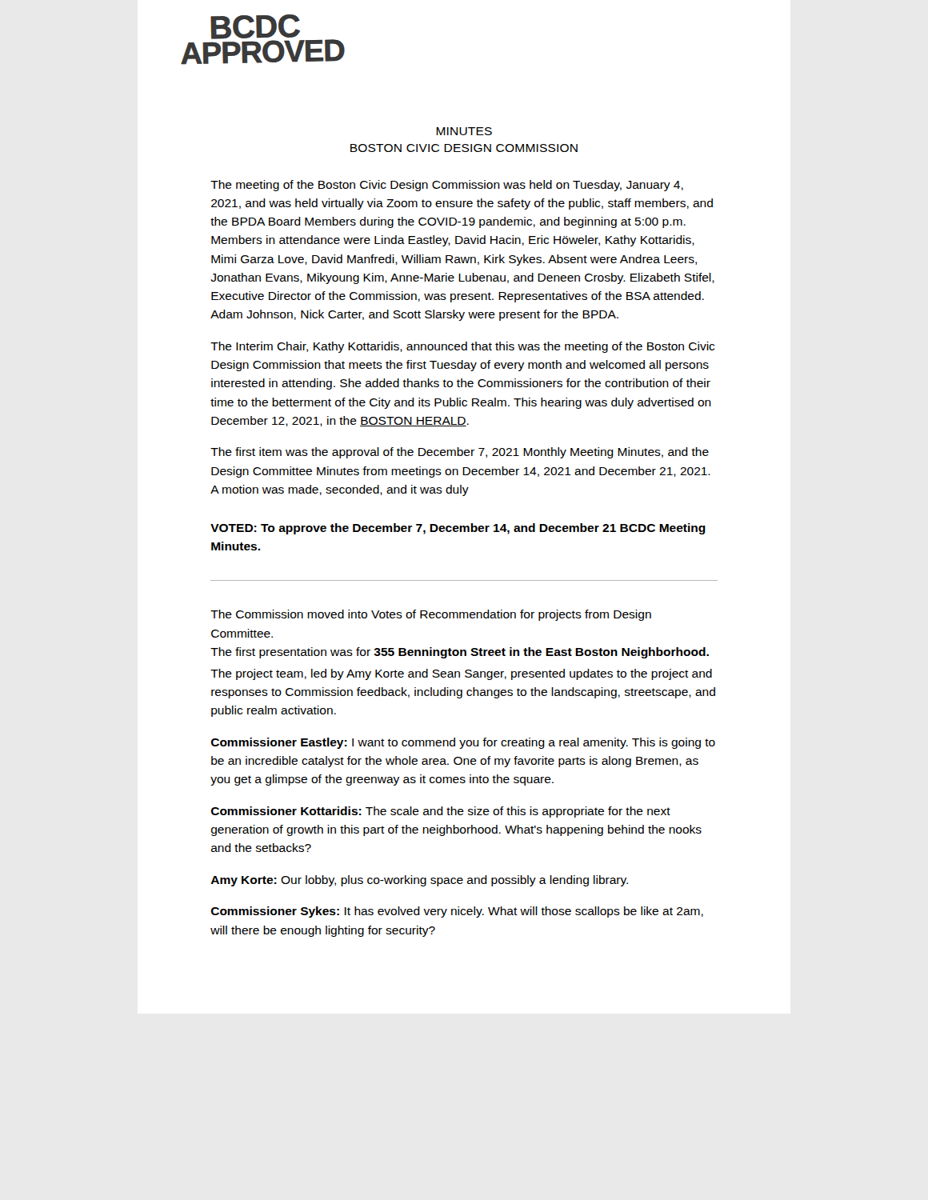BCDC APPROVED
MINUTES
BOSTON CIVIC DESIGN COMMISSION
The meeting of the Boston Civic Design Commission was held on Tuesday, January 4, 2021, and was held virtually via Zoom to ensure the safety of the public, staff members, and the BPDA Board Members during the COVID-19 pandemic, and beginning at 5:00 p.m. Members in attendance were Linda Eastley, David Hacin, Eric Höweler, Kathy Kottaridis, Mimi Garza Love, David Manfredi, William Rawn, Kirk Sykes. Absent were Andrea Leers, Jonathan Evans, Mikyoung Kim, Anne-Marie Lubenau, and Deneen Crosby. Elizabeth Stifel, Executive Director of the Commission, was present. Representatives of the BSA attended. Adam Johnson, Nick Carter, and Scott Slarsky were present for the BPDA.
The Interim Chair, Kathy Kottaridis, announced that this was the meeting of the Boston Civic Design Commission that meets the first Tuesday of every month and welcomed all persons interested in attending. She added thanks to the Commissioners for the contribution of their time to the betterment of the City and its Public Realm. This hearing was duly advertised on December 12, 2021, in the BOSTON HERALD.
The first item was the approval of the December 7, 2021 Monthly Meeting Minutes, and the Design Committee Minutes from meetings on December 14, 2021 and December 21, 2021. A motion was made, seconded, and it was duly
VOTED: To approve the December 7, December 14, and December 21 BCDC Meeting Minutes.
The Commission moved into Votes of Recommendation for projects from Design Committee.
The first presentation was for 355 Bennington Street in the East Boston Neighborhood.
The project team, led by Amy Korte and Sean Sanger, presented updates to the project and responses to Commission feedback, including changes to the landscaping, streetscape, and public realm activation.
Commissioner Eastley: I want to commend you for creating a real amenity. This is going to be an incredible catalyst for the whole area. One of my favorite parts is along Bremen, as you get a glimpse of the greenway as it comes into the square.
Commissioner Kottaridis: The scale and the size of this is appropriate for the next generation of growth in this part of the neighborhood. What's happening behind the nooks and the setbacks?
Amy Korte: Our lobby, plus co-working space and possibly a lending library.
Commissioner Sykes: It has evolved very nicely. What will those scallops be like at 2am, will there be enough lighting for security?